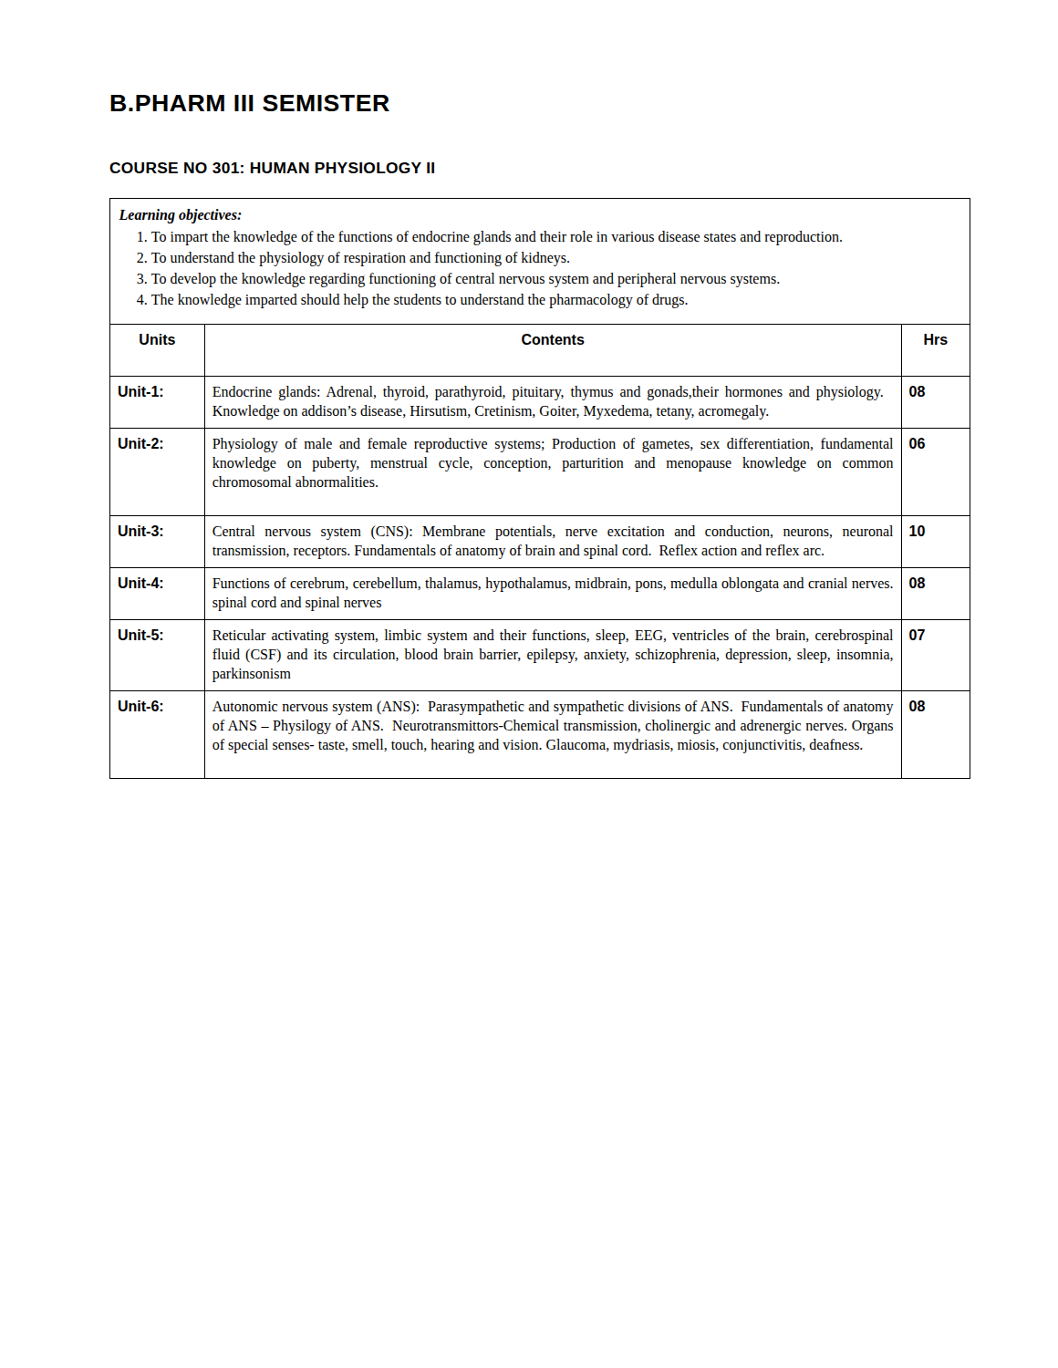B.PHARM III SEMISTER
COURSE NO 301: HUMAN PHYSIOLOGY II
Learning objectives:
To impart the knowledge of the functions of endocrine glands and their role in various disease states and reproduction.
To understand the physiology of respiration and functioning of kidneys.
To develop the knowledge regarding functioning of central nervous system and peripheral nervous systems.
The knowledge imparted should help the students to understand the pharmacology of drugs.
| Units | Contents | Hrs |
| --- | --- | --- |
| Unit-1: | Endocrine glands: Adrenal, thyroid, parathyroid, pituitary, thymus and gonads,their hormones and physiology. Knowledge on addison’s disease, Hirsutism, Cretinism, Goiter, Myxedema, tetany, acromegaly. | 08 |
| Unit-2: | Physiology of male and female reproductive systems; Production of gametes, sex differentiation, fundamental knowledge on puberty, menstrual cycle, conception, parturition and menopause knowledge on common chromosomal abnormalities. | 06 |
| Unit-3: | Central nervous system (CNS): Membrane potentials, nerve excitation and conduction, neurons, neuronal transmission, receptors. Fundamentals of anatomy of brain and spinal cord. Reflex action and reflex arc. | 10 |
| Unit-4: | Functions of cerebrum, cerebellum, thalamus, hypothalamus, midbrain, pons, medulla oblongata and cranial nerves. spinal cord and spinal nerves | 08 |
| Unit-5: | Reticular activating system, limbic system and their functions, sleep, EEG, ventricles of the brain, cerebrospinal fluid (CSF) and its circulation, blood brain barrier, epilepsy, anxiety, schizophrenia, depression, sleep, insomnia, parkinsonism | 07 |
| Unit-6: | Autonomic nervous system (ANS): Parasympathetic and sympathetic divisions of ANS. Fundamentals of anatomy of ANS – Physilogy of ANS. Neurotransmittors-Chemical transmission, cholinergic and adrenergic nerves. Organs of special senses- taste, smell, touch, hearing and vision. Glaucoma, mydriasis, miosis, conjunctivitis, deafness. | 08 |